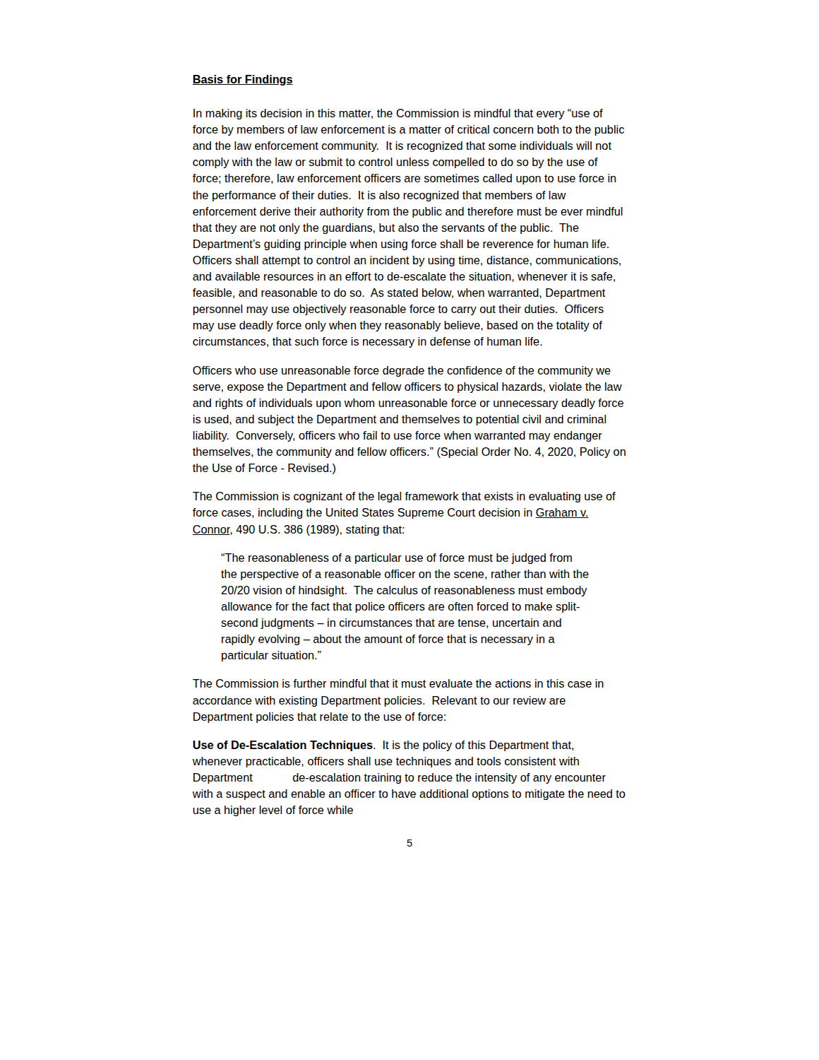Basis for Findings
In making its decision in this matter, the Commission is mindful that every “use of force by members of law enforcement is a matter of critical concern both to the public and the law enforcement community. It is recognized that some individuals will not comply with the law or submit to control unless compelled to do so by the use of force; therefore, law enforcement officers are sometimes called upon to use force in the performance of their duties. It is also recognized that members of law enforcement derive their authority from the public and therefore must be ever mindful that they are not only the guardians, but also the servants of the public. The Department’s guiding principle when using force shall be reverence for human life. Officers shall attempt to control an incident by using time, distance, communications, and available resources in an effort to de-escalate the situation, whenever it is safe, feasible, and reasonable to do so. As stated below, when warranted, Department personnel may use objectively reasonable force to carry out their duties. Officers may use deadly force only when they reasonably believe, based on the totality of circumstances, that such force is necessary in defense of human life.
Officers who use unreasonable force degrade the confidence of the community we serve, expose the Department and fellow officers to physical hazards, violate the law and rights of individuals upon whom unreasonable force or unnecessary deadly force is used, and subject the Department and themselves to potential civil and criminal liability. Conversely, officers who fail to use force when warranted may endanger themselves, the community and fellow officers.” (Special Order No. 4, 2020, Policy on the Use of Force - Revised.)
The Commission is cognizant of the legal framework that exists in evaluating use of force cases, including the United States Supreme Court decision in Graham v. Connor, 490 U.S. 386 (1989), stating that:
“The reasonableness of a particular use of force must be judged from the perspective of a reasonable officer on the scene, rather than with the 20/20 vision of hindsight. The calculus of reasonableness must embody allowance for the fact that police officers are often forced to make split-second judgments – in circumstances that are tense, uncertain and rapidly evolving – about the amount of force that is necessary in a particular situation.”
The Commission is further mindful that it must evaluate the actions in this case in accordance with existing Department policies. Relevant to our review are Department policies that relate to the use of force:
Use of De-Escalation Techniques. It is the policy of this Department that, whenever practicable, officers shall use techniques and tools consistent with Department de-escalation training to reduce the intensity of any encounter with a suspect and enable an officer to have additional options to mitigate the need to use a higher level of force while
5